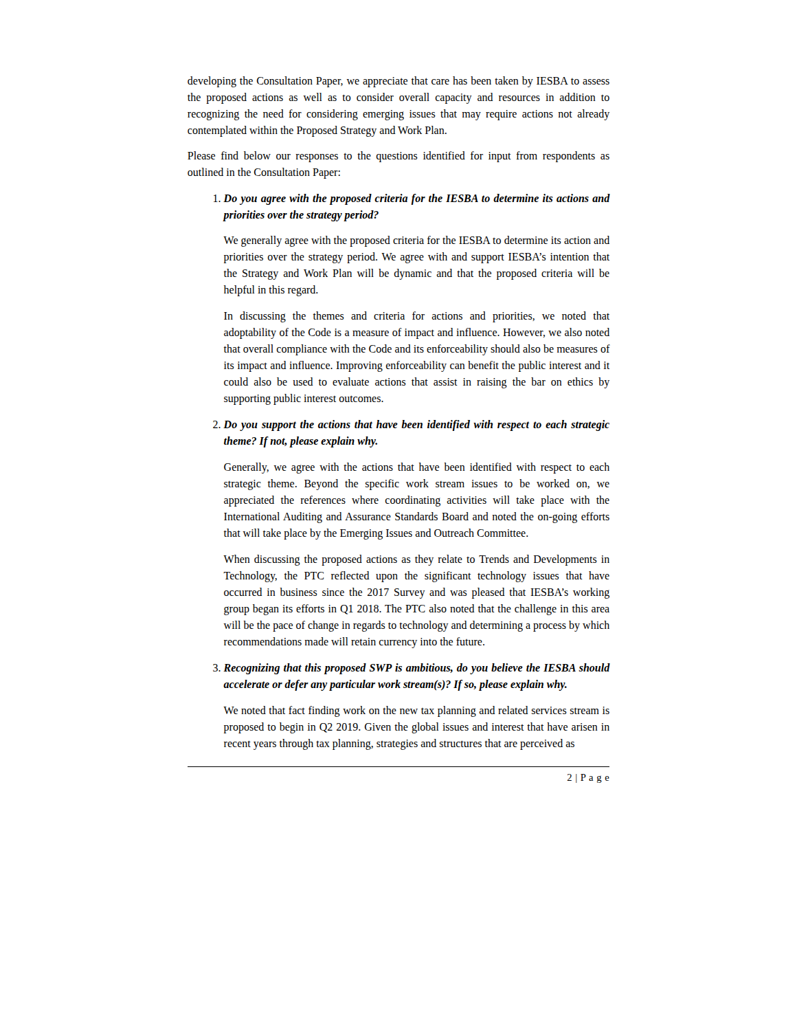developing the Consultation Paper, we appreciate that care has been taken by IESBA to assess the proposed actions as well as to consider overall capacity and resources in addition to recognizing the need for considering emerging issues that may require actions not already contemplated within the Proposed Strategy and Work Plan.
Please find below our responses to the questions identified for input from respondents as outlined in the Consultation Paper:
Do you agree with the proposed criteria for the IESBA to determine its actions and priorities over the strategy period?
We generally agree with the proposed criteria for the IESBA to determine its action and priorities over the strategy period. We agree with and support IESBA’s intention that the Strategy and Work Plan will be dynamic and that the proposed criteria will be helpful in this regard.
In discussing the themes and criteria for actions and priorities, we noted that adoptability of the Code is a measure of impact and influence. However, we also noted that overall compliance with the Code and its enforceability should also be measures of its impact and influence. Improving enforceability can benefit the public interest and it could also be used to evaluate actions that assist in raising the bar on ethics by supporting public interest outcomes.
Do you support the actions that have been identified with respect to each strategic theme? If not, please explain why.
Generally, we agree with the actions that have been identified with respect to each strategic theme. Beyond the specific work stream issues to be worked on, we appreciated the references where coordinating activities will take place with the International Auditing and Assurance Standards Board and noted the on-going efforts that will take place by the Emerging Issues and Outreach Committee.
When discussing the proposed actions as they relate to Trends and Developments in Technology, the PTC reflected upon the significant technology issues that have occurred in business since the 2017 Survey and was pleased that IESBA’s working group began its efforts in Q1 2018. The PTC also noted that the challenge in this area will be the pace of change in regards to technology and determining a process by which recommendations made will retain currency into the future.
Recognizing that this proposed SWP is ambitious, do you believe the IESBA should accelerate or defer any particular work stream(s)? If so, please explain why.
We noted that fact finding work on the new tax planning and related services stream is proposed to begin in Q2 2019. Given the global issues and interest that have arisen in recent years through tax planning, strategies and structures that are perceived as
2 | P a g e